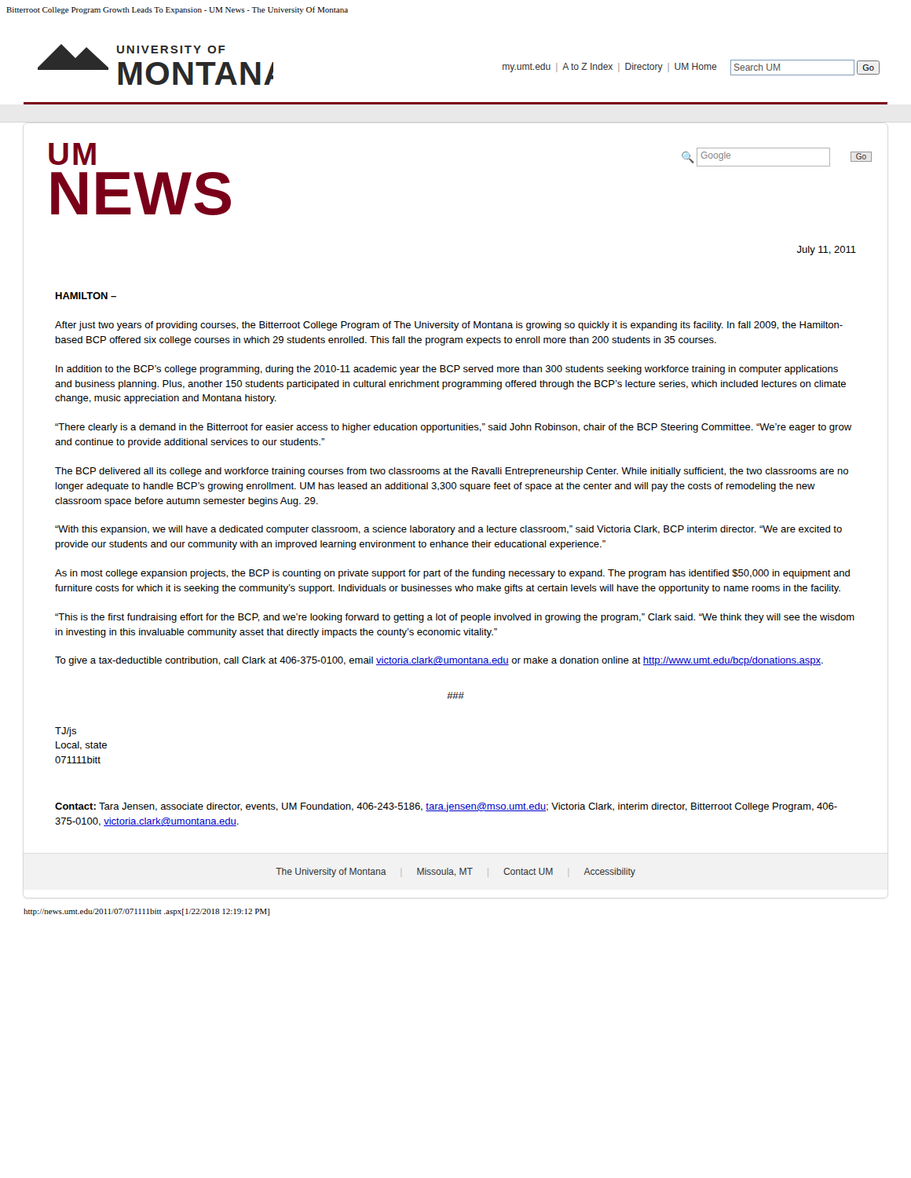Bitterroot College Program Growth Leads To Expansion - UM News - The University Of Montana
UNIVERSITY OF MONTANA
my.umt.edu|A to Z Index|Directory|UM Home
🔍Google
Go
UM
NEWS
July 11, 2011
HAMILTON –
After just two years of providing courses, the Bitterroot College Program of The University of Montana is growing so quickly it is expanding its facility. In fall 2009, the Hamilton-based BCP offered six college courses in which 29 students enrolled. This fall the program expects to enroll more than 200 students in 35 courses.
In addition to the BCP’s college programming, during the 2010-11 academic year the BCP served more than 300 students seeking workforce training in computer applications and business planning. Plus, another 150 students participated in cultural enrichment programming offered through the BCP’s lecture series, which included lectures on climate change, music appreciation and Montana history.
“There clearly is a demand in the Bitterroot for easier access to higher education opportunities,” said John Robinson, chair of the BCP Steering Committee. “We’re eager to grow and continue to provide additional services to our students.”
The BCP delivered all its college and workforce training courses from two classrooms at the Ravalli Entrepreneurship Center. While initially sufficient, the two classrooms are no longer adequate to handle BCP’s growing enrollment. UM has leased an additional 3,300 square feet of space at the center and will pay the costs of remodeling the new classroom space before autumn semester begins Aug. 29.
“With this expansion, we will have a dedicated computer classroom, a science laboratory and a lecture classroom,” said Victoria Clark, BCP interim director. “We are excited to provide our students and our community with an improved learning environment to enhance their educational experience.”
As in most college expansion projects, the BCP is counting on private support for part of the funding necessary to expand. The program has identified $50,000 in equipment and furniture costs for which it is seeking the community’s support. Individuals or businesses who make gifts at certain levels will have the opportunity to name rooms in the facility.
“This is the first fundraising effort for the BCP, and we’re looking forward to getting a lot of people involved in growing the program,” Clark said. “We think they will see the wisdom in investing in this invaluable community asset that directly impacts the county’s economic vitality.”
To give a tax-deductible contribution, call Clark at 406-375-0100, email victoria.clark@umontana.edu or make a donation online at http://www.umt.edu/bcp/donations.aspx.
###
TJ/js
Local, state
071111bitt
Contact: Tara Jensen, associate director, events, UM Foundation, 406-243-5186, tara.jensen@mso.umt.edu; Victoria Clark, interim director, Bitterroot College Program, 406-375-0100, victoria.clark@umontana.edu.
The University of Montana|Missoula, MT|Contact UM|Accessibility
http://news.umt.edu/2011/07/071111bitt .aspx[1/22/2018 12:19:12 PM]